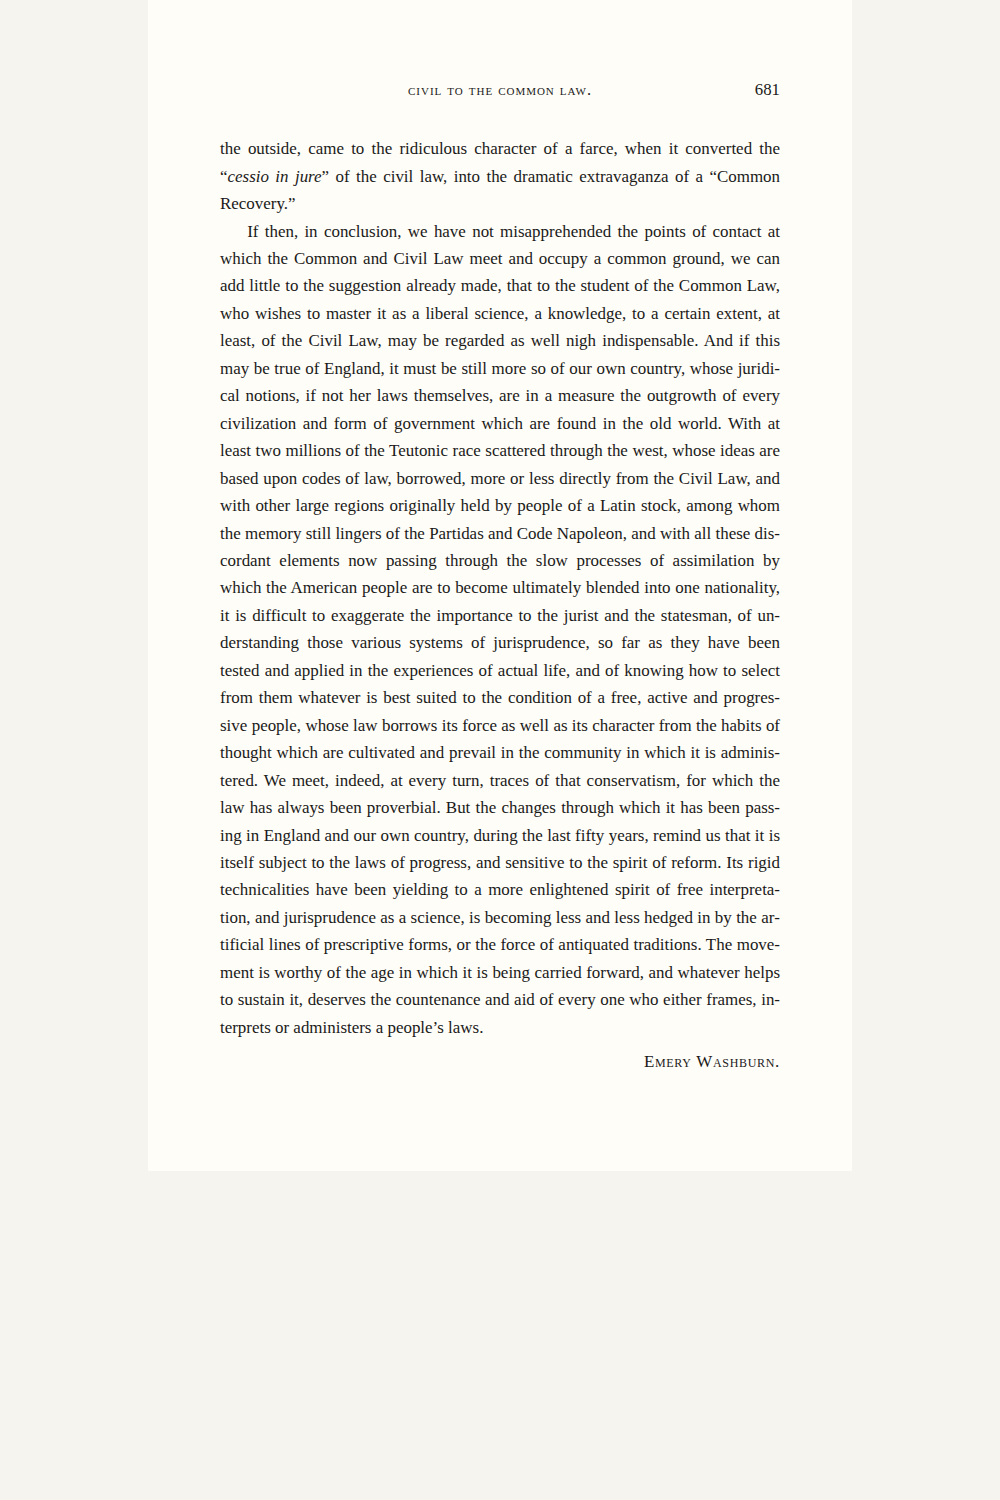Civil to the Common Law. 681
the outside, came to the ridiculous character of a farce, when it converted the “cessio in jure” of the civil law, into the dramatic extravaganza of a “Common Recovery.”
If then, in conclusion, we have not misapprehended the points of contact at which the Common and Civil Law meet and occupy a common ground, we can add little to the suggestion already made, that to the student of the Common Law, who wishes to master it as a liberal science, a knowledge, to a certain extent, at least, of the Civil Law, may be regarded as well nigh indispensable. And if this may be true of England, it must be still more so of our own country, whose juridical notions, if not her laws themselves, are in a measure the outgrowth of every civilization and form of government which are found in the old world. With at least two millions of the Teutonic race scattered through the west, whose ideas are based upon codes of law, borrowed, more or less directly from the Civil Law, and with other large regions originally held by people of a Latin stock, among whom the memory still lingers of the Partidas and Code Napoleon, and with all these discordant elements now passing through the slow processes of assimilation by which the American people are to become ultimately blended into one nationality, it is difficult to exaggerate the importance to the jurist and the statesman, of understanding those various systems of jurisprudence, so far as they have been tested and applied in the experiences of actual life, and of knowing how to select from them whatever is best suited to the condition of a free, active and progressive people, whose law borrows its force as well as its character from the habits of thought which are cultivated and prevail in the community in which it is administered. We meet, indeed, at every turn, traces of that conservatism, for which the law has always been proverbial. But the changes through which it has been passing in England and our own country, during the last fifty years, remind us that it is itself subject to the laws of progress, and sensitive to the spirit of reform. Its rigid technicalities have been yielding to a more enlightened spirit of free interpretation, and jurisprudence as a science, is becoming less and less hedged in by the artificial lines of prescriptive forms, or the force of antiquated traditions. The movement is worthy of the age in which it is being carried forward, and whatever helps to sustain it, deserves the countenance and aid of every one who either frames, interprets or administers a people’s laws.
Emery Washburn.